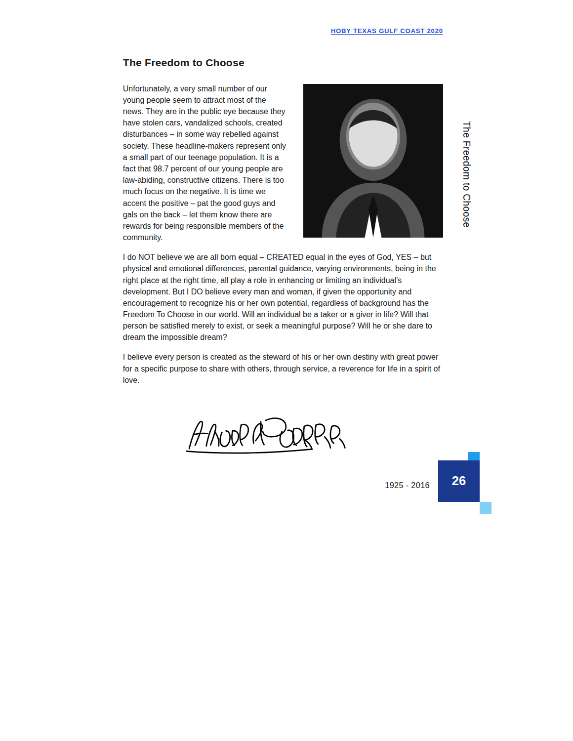HOBY TEXAS GULF COAST 2020
The Freedom to Choose
The Freedom to Choose
Unfortunately, a very small number of our young people seem to attract most of the news. They are in the public eye because they have stolen cars, vandalized schools, created disturbances – in some way rebelled against society. These headline-makers represent only a small part of our teenage population. It is a fact that 98.7 percent of our young people are law-abiding, constructive citizens. There is too much focus on the negative. It is time we accent the positive – pat the good guys and gals on the back – let them know there are rewards for being responsible members of the community.
I do NOT believe we are all born equal – CREATED equal in the eyes of God, YES – but physical and emotional differences, parental guidance, varying environments, being in the right place at the right time, all play a role in enhancing or limiting an individual’s development. But I DO believe every man and woman, if given the opportunity and encouragement to recognize his or her own potential, regardless of background has the Freedom To Choose in our world. Will an individual be a taker or a giver in life? Will that person be satisfied merely to exist, or seek a meaningful purpose? Will he or she dare to dream the impossible dream?
I believe every person is created as the steward of his or her own destiny with great power for a specific purpose to share with others, through service, a reverence for life in a spirit of love.
1925 - 2016
26